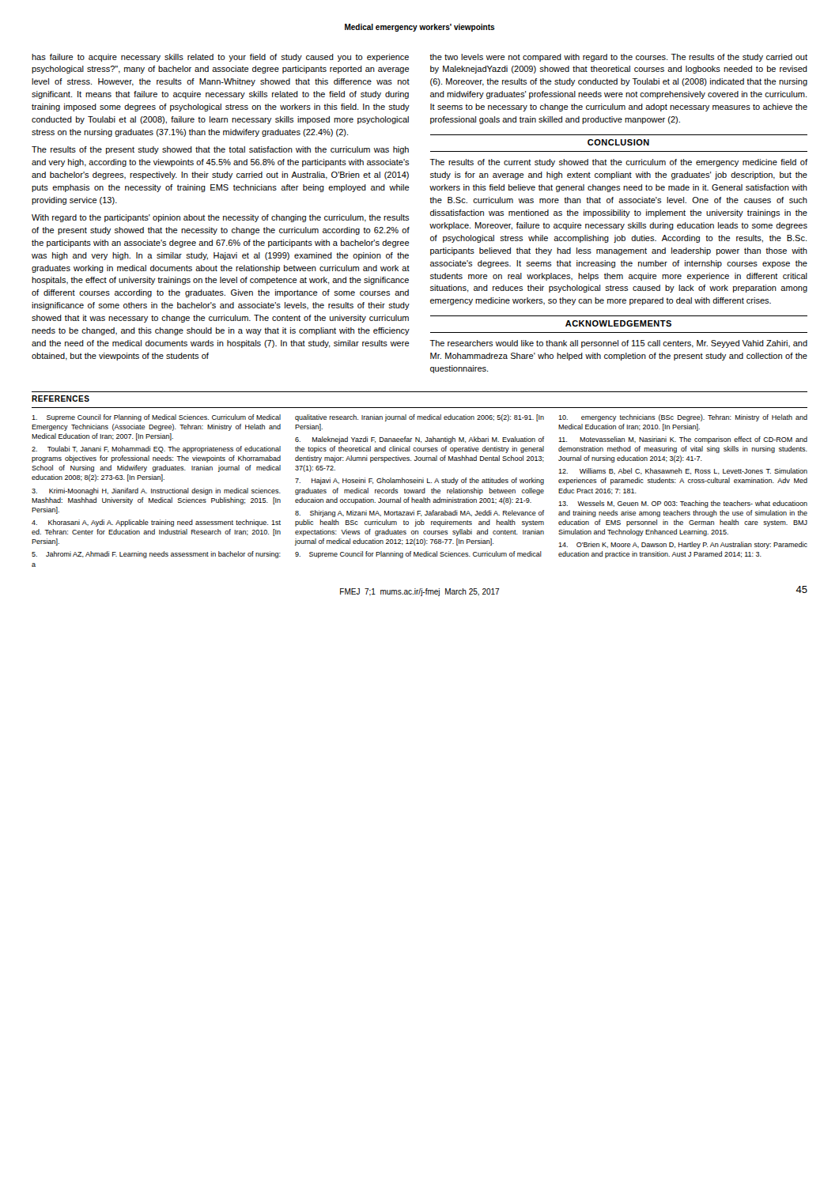Medical emergency workers' viewpoints
has failure to acquire necessary skills related to your field of study caused you to experience psychological stress?", many of bachelor and associate degree participants reported an average level of stress. However, the results of Mann-Whitney showed that this difference was not significant. It means that failure to acquire necessary skills related to the field of study during training imposed some degrees of psychological stress on the workers in this field. In the study conducted by Toulabi et al (2008), failure to learn necessary skills imposed more psychological stress on the nursing graduates (37.1%) than the midwifery graduates (22.4%) (2).
The results of the present study showed that the total satisfaction with the curriculum was high and very high, according to the viewpoints of 45.5% and 56.8% of the participants with associate's and bachelor's degrees, respectively. In their study carried out in Australia, O'Brien et al (2014) puts emphasis on the necessity of training EMS technicians after being employed and while providing service (13).
With regard to the participants' opinion about the necessity of changing the curriculum, the results of the present study showed that the necessity to change the curriculum according to 62.2% of the participants with an associate's degree and 67.6% of the participants with a bachelor's degree was high and very high. In a similar study, Hajavi et al (1999) examined the opinion of the graduates working in medical documents about the relationship between curriculum and work at hospitals, the effect of university trainings on the level of competence at work, and the significance of different courses according to the graduates. Given the importance of some courses and insignificance of some others in the bachelor's and associate's levels, the results of their study showed that it was necessary to change the curriculum. The content of the university curriculum needs to be changed, and this change should be in a way that it is compliant with the efficiency and the need of the medical documents wards in hospitals (7). In that study, similar results were obtained, but the viewpoints of the students of
the two levels were not compared with regard to the courses. The results of the study carried out by MaleknejadYazdi (2009) showed that theoretical courses and logbooks needed to be revised (6). Moreover, the results of the study conducted by Toulabi et al (2008) indicated that the nursing and midwifery graduates' professional needs were not comprehensively covered in the curriculum. It seems to be necessary to change the curriculum and adopt necessary measures to achieve the professional goals and train skilled and productive manpower (2).
CONCLUSION
The results of the current study showed that the curriculum of the emergency medicine field of study is for an average and high extent compliant with the graduates' job description, but the workers in this field believe that general changes need to be made in it. General satisfaction with the B.Sc. curriculum was more than that of associate's level. One of the causes of such dissatisfaction was mentioned as the impossibility to implement the university trainings in the workplace. Moreover, failure to acquire necessary skills during education leads to some degrees of psychological stress while accomplishing job duties. According to the results, the B.Sc. participants believed that they had less management and leadership power than those with associate's degrees. It seems that increasing the number of internship courses expose the students more on real workplaces, helps them acquire more experience in different critical situations, and reduces their psychological stress caused by lack of work preparation among emergency medicine workers, so they can be more prepared to deal with different crises.
ACKNOWLEDGEMENTS
The researchers would like to thank all personnel of 115 call centers, Mr. Seyyed Vahid Zahiri, and Mr. Mohammadreza Share' who helped with completion of the present study and collection of the questionnaires.
REFERENCES
1. Supreme Council for Planning of Medical Sciences. Curriculum of Medical Emergency Technicians (Associate Degree). Tehran: Ministry of Helath and Medical Education of Iran; 2007. [In Persian].
2. Toulabi T, Janani F, Mohammadi EQ. The appropriateness of educational programs objectives for professional needs: The viewpoints of Khorramabad School of Nursing and Midwifery graduates. Iranian journal of medical education 2008; 8(2): 273-63. [In Persian].
3. Krimi-Moonaghi H, Jianifard A. Instructional design in medical sciences. Mashhad: Mashhad University of Medical Sciences Publishing; 2015. [In Persian].
4. Khorasani A, Aydi A. Applicable training need assessment technique. 1st ed. Tehran: Center for Education and Industrial Research of Iran; 2010. [In Persian].
5. Jahromi AZ, Ahmadi F. Learning needs assessment in bachelor of nursing: a
qualitative research. Iranian journal of medical education 2006; 5(2): 81-91. [In Persian].
6. Maleknejad Yazdi F, Danaeefar N, Jahantigh M, Akbari M. Evaluation of the topics of theoretical and clinical courses of operative dentistry in general dentistry major: Alumni perspectives. Journal of Mashhad Dental School 2013; 37(1): 65-72.
7. Hajavi A, Hoseini F, Gholamhoseini L. A study of the attitudes of working graduates of medical records toward the relationship between college educaion and occupation. Journal of health administration 2001; 4(8): 21-9.
8. Shirjang A, Mizani MA, Mortazavi F, Jafarabadi MA, Jeddi A. Relevance of public health BSc curriculum to job requirements and health system expectations: Views of graduates on courses syllabi and content. Iranian journal of medical education 2012; 12(10): 768-77. [In Persian].
9. Supreme Council for Planning of Medical Sciences. Curriculum of medical
10. emergency technicians (BSc Degree). Tehran: Ministry of Helath and Medical Education of Iran; 2010. [In Persian].
11. Motevasselian M, Nasiriani K. The comparison effect of CD-ROM and demonstration method of measuring of vital sing skills in nursing students. Journal of nursing education 2014; 3(2): 41-7.
12. Williams B, Abel C, Khasawneh E, Ross L, Levett-Jones T. Simulation experiences of paramedic students: A cross-cultural examination. Adv Med Educ Pract 2016; 7: 181.
13. Wessels M, Geuen M. OP 003: Teaching the teachers- what educatioon and training needs arise among teachers through the use of simulation in the education of EMS personnel in the German health care system. BMJ Simulation and Technology Enhanced Learning. 2015.
14. O'Brien K, Moore A, Dawson D, Hartley P. An Australian story: Paramedic education and practice in transition. Aust J Paramed 2014; 11: 3.
FMEJ 7;1 mums.ac.ir/j-fmej March 25, 2017
45